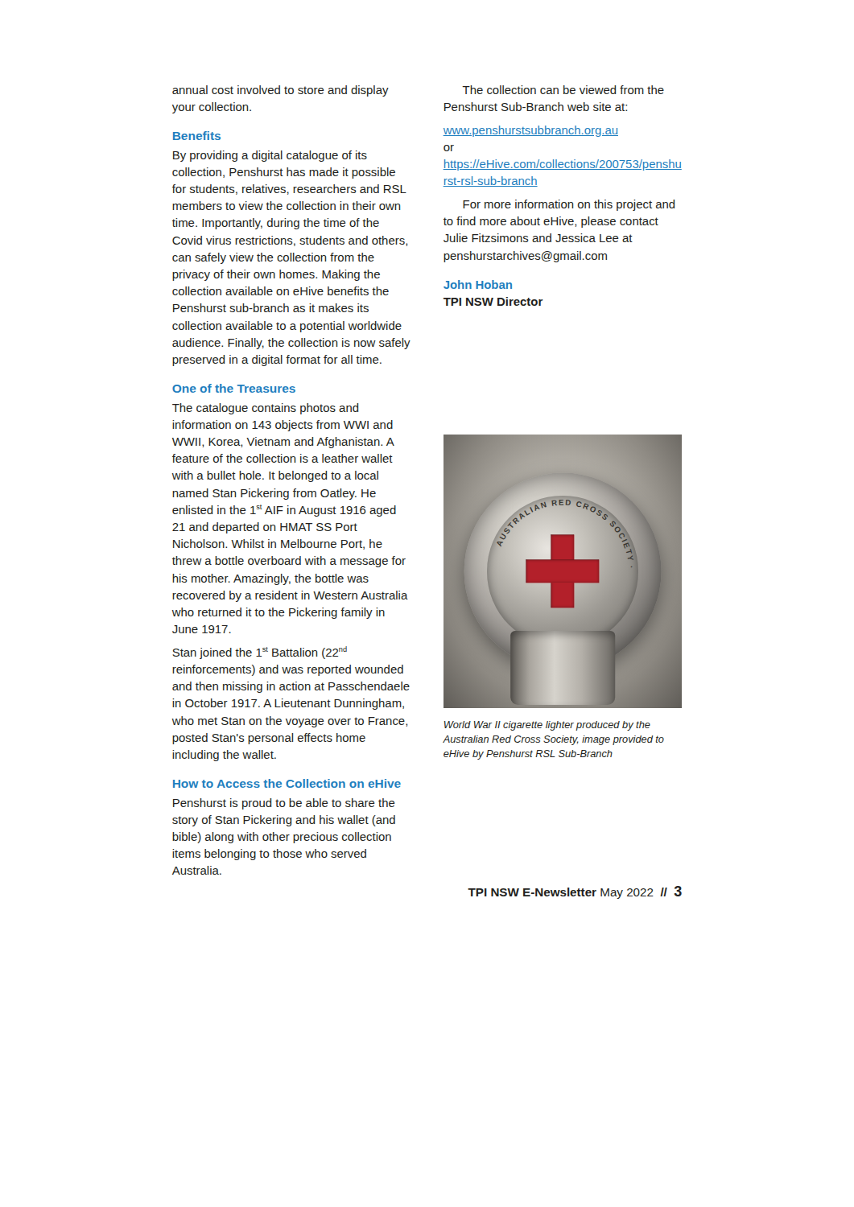annual cost involved to store and display your collection.
Benefits
By providing a digital catalogue of its collection, Penshurst has made it possible for students, relatives, researchers and RSL members to view the collection in their own time. Importantly, during the time of the Covid virus restrictions, students and others, can safely view the collection from the privacy of their own homes. Making the collection available on eHive benefits the Penshurst sub-branch as it makes its collection available to a potential worldwide audience. Finally, the collection is now safely preserved in a digital format for all time.
One of the Treasures
The catalogue contains photos and information on 143 objects from WWI and WWII, Korea, Vietnam and Afghanistan. A feature of the collection is a leather wallet with a bullet hole. It belonged to a local named Stan Pickering from Oatley. He enlisted in the 1st AIF in August 1916 aged 21 and departed on HMAT SS Port Nicholson. Whilst in Melbourne Port, he threw a bottle overboard with a message for his mother. Amazingly, the bottle was recovered by a resident in Western Australia who returned it to the Pickering family in June 1917.
Stan joined the 1st Battalion (22nd reinforcements) and was reported wounded and then missing in action at Passchendaele in October 1917. A Lieutenant Dunningham, who met Stan on the voyage over to France, posted Stan's personal effects home including the wallet.
How to Access the Collection on eHive
Penshurst is proud to be able to share the story of Stan Pickering and his wallet (and bible) along with other precious collection items belonging to those who served Australia.
The collection can be viewed from the Penshurst Sub-Branch web site at:
www.penshurstsubbranch.org.au
or
https://eHive.com/collections/200753/penshurst-rsl-sub-branch
For more information on this project and to find more about eHive, please contact Julie Fitzsimons and Jessica Lee at penshurstarchives@gmail.com
John Hoban
TPI NSW Director
AUSTRALIAN RED CROSS SOCIETY ·
World War II cigarette lighter produced by the Australian Red Cross Society, image provided to eHive by Penshurst RSL Sub-Branch
TPI NSW E-Newsletter May 2022 // 3